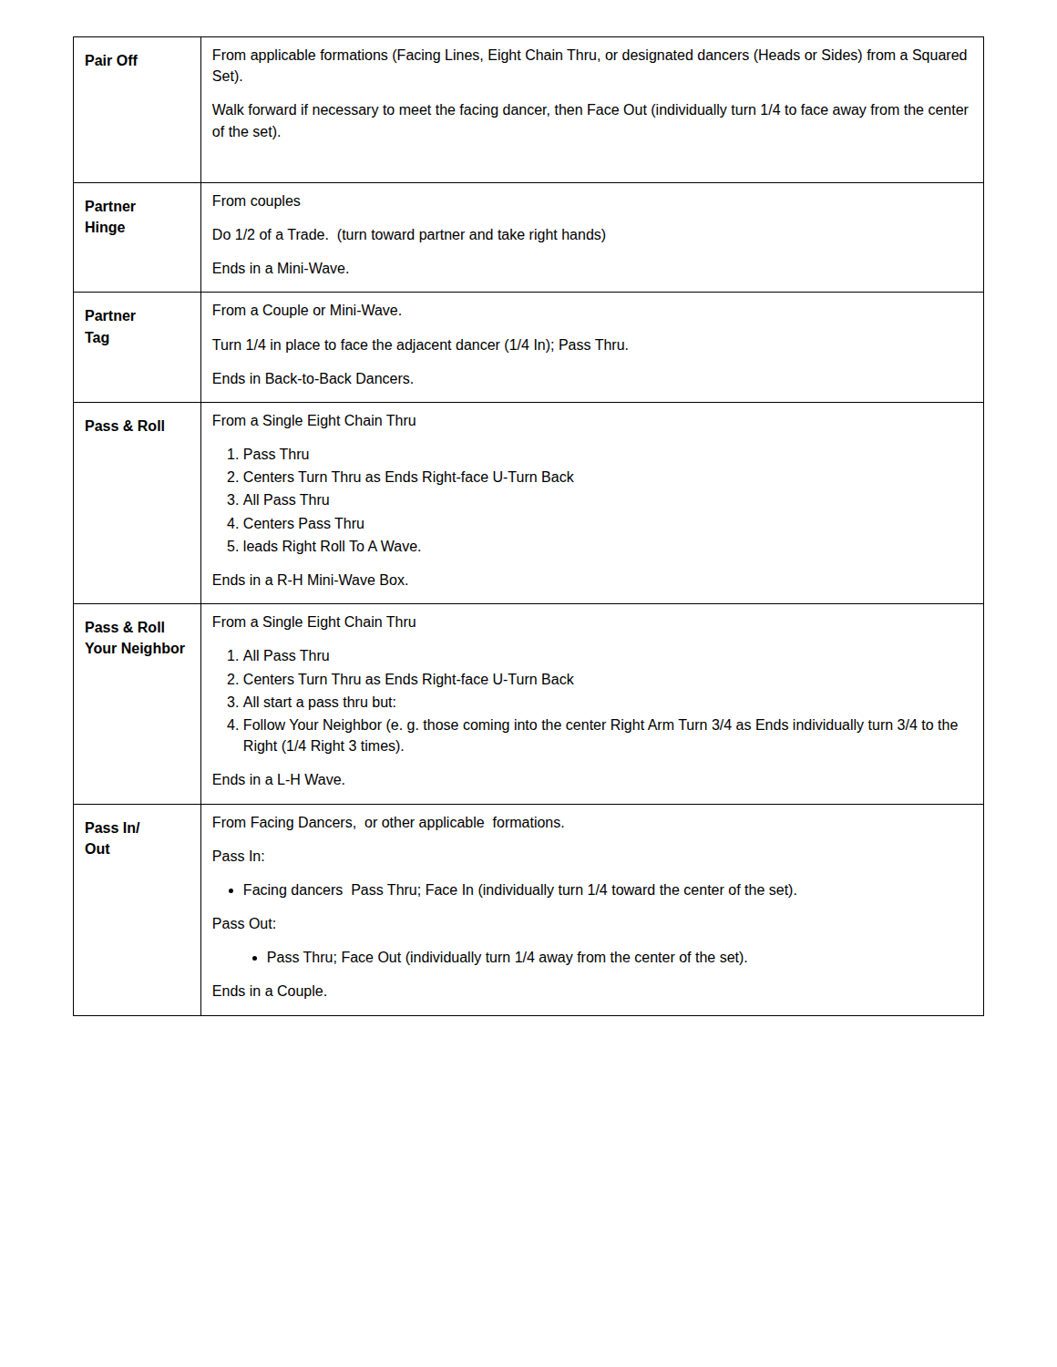| Pair Off | From applicable formations (Facing Lines, Eight Chain Thru, or designated dancers (Heads or Sides) from a Squared Set). Walk forward if necessary to meet the facing dancer, then Face Out (individually turn 1/4 to face away from the center of the set). |
| Partner Hinge | From couples Do 1/2 of a Trade. (turn toward partner and take right hands) Ends in a Mini-Wave. |
| Partner Tag | From a Couple or Mini-Wave. Turn 1/4 in place to face the adjacent dancer (1/4 In); Pass Thru. Ends in Back-to-Back Dancers. |
| Pass & Roll | From a Single Eight Chain Thru Pass Thru Centers Turn Thru as Ends Right-face U-Turn Back All Pass Thru Centers Pass Thru leads Right Roll To A Wave. Ends in a R-H Mini-Wave Box. |
| Pass & Roll Your Neighbor | From a Single Eight Chain Thru All Pass Thru Centers Turn Thru as Ends Right-face U-Turn Back All start a pass thru but: Follow Your Neighbor (e. g. those coming into the center Right Arm Turn 3/4 as Ends individually turn 3/4 to the Right (1/4 Right 3 times). Ends in a L-H Wave. |
| Pass In/ Out | From Facing Dancers, or other applicable formations. Pass In: Facing dancers Pass Thru; Face In (individually turn 1/4 toward the center of the set). Pass Out: Pass Thru; Face Out (individually turn 1/4 away from the center of the set). Ends in a Couple. |